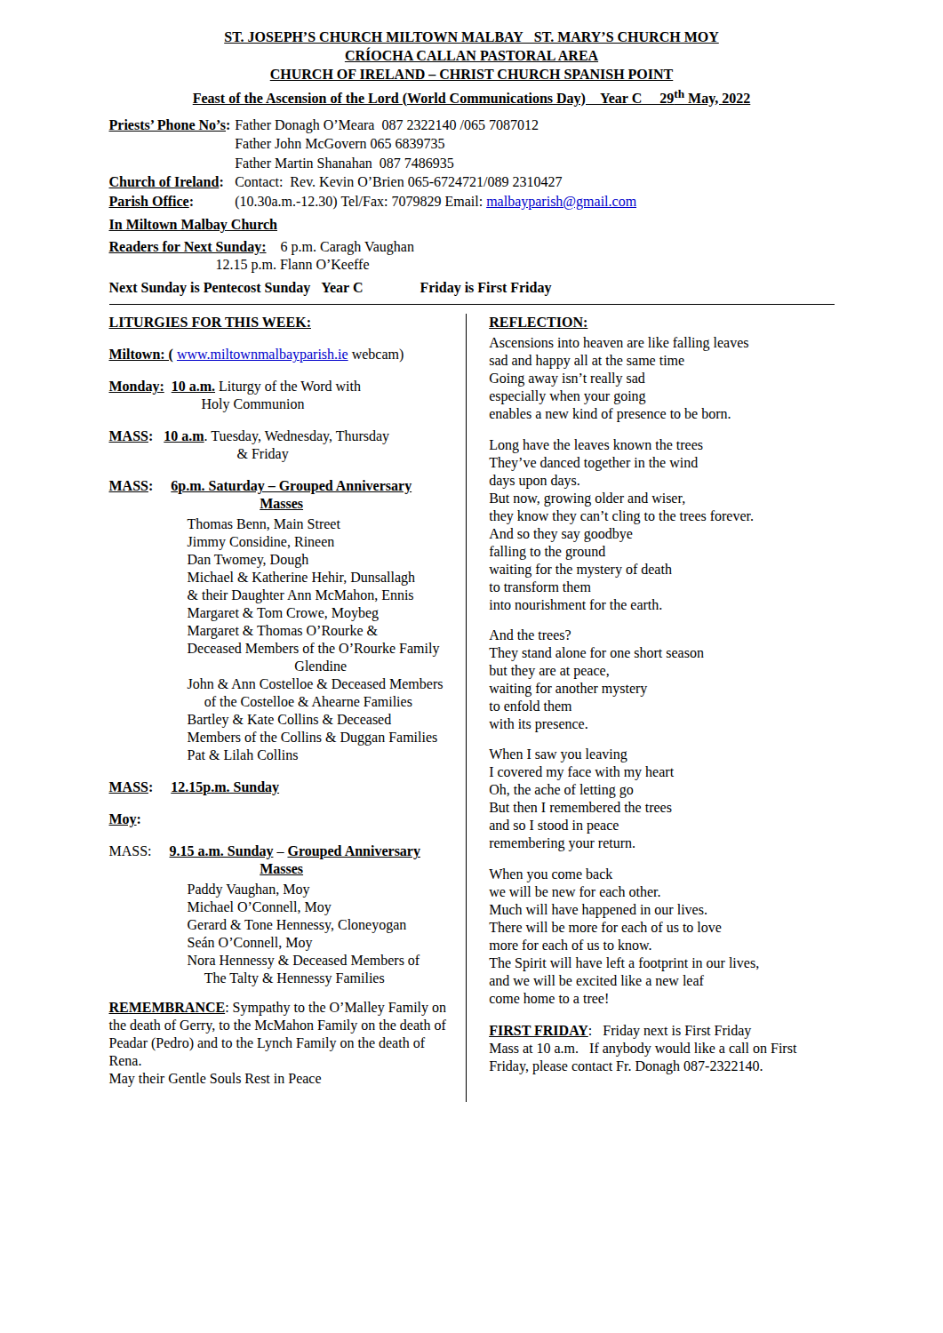ST. JOSEPH’S CHURCH MILTOWN MALBAY ST. MARY’S CHURCH MOY
CRÍOCHA CALLAN PASTORAL AREA
CHURCH OF IRELAND – CHRIST CHURCH SPANISH POINT
Feast of the Ascension of the Lord (World Communications Day) Year C 29th May, 2022
| Priests’ Phone No’s : | Father Donagh O’Meara 087 2322140 /065 7087012 |
| | Father John McGovern 065 6839735 |
| | Father Martin Shanahan 087 7486935 |
| Church of Ireland : | Contact: Rev. Kevin O’Brien 065-6724721/089 2310427 |
| Parish Office : | (10.30a.m.-12.30) Tel/Fax: 7079829 Email: malbayparish@gmail.com |
In Miltown Malbay Church
Readers for Next Sunday: 6 p.m. Caragh Vaughan
12.15 p.m. Flann O’Keeffe
Next Sunday is Pentecost Sunday Year CFriday is First Friday
LITURGIES FOR THIS WEEK:
Miltown: ( www.miltownmalbayparish.ie webcam)
Monday: 10 a.m. Liturgy of the Word with Holy Communion
MASS: 10 a.m. Tuesday, Wednesday, Thursday & Friday
MASS: 6p.m. Saturday – Grouped Anniversary Masses
Thomas Benn, Main Street
Jimmy Considine, Rineen
Dan Twomey, Dough
Michael & Katherine Hehir, Dunsallagh
& their Daughter Ann McMahon, Ennis
Margaret & Tom Crowe, Moybeg
Margaret & Thomas O’Rourke &
Deceased Members of the O’Rourke Family
Glendine
John & Ann Costelloe & Deceased Members
of the Costelloe & Ahearne Families
Bartley & Kate Collins & Deceased
Members of the Collins & Duggan Families
Pat & Lilah Collins
MASS: 12.15p.m. Sunday
Moy:
MASS: 9.15 a.m. Sunday – Grouped Anniversary Masses
Paddy Vaughan, Moy
Michael O’Connell, Moy
Gerard & Tone Hennessy, Cloneyogan
Seán O’Connell, Moy
Nora Hennessy & Deceased Members of
The Talty & Hennessy Families
REMEMBRANCE: Sympathy to the O’Malley Family on the death of Gerry, to the McMahon Family on the death of Peadar (Pedro) and to the Lynch Family on the death of Rena.
May their Gentle Souls Rest in Peace
REFLECTION:
Ascensions into heaven are like falling leaves
sad and happy all at the same time
Going away isn’t really sad
especially when your going
enables a new kind of presence to be born.
Long have the leaves known the trees
They’ve danced together in the wind
days upon days.
But now, growing older and wiser,
they know they can’t cling to the trees forever.
And so they say goodbye
falling to the ground
waiting for the mystery of death
to transform them
into nourishment for the earth.
And the trees?
They stand alone for one short season
but they are at peace,
waiting for another mystery
to enfold them
with its presence.
When I saw you leaving
I covered my face with my heart
Oh, the ache of letting go
But then I remembered the trees
and so I stood in peace
remembering your return.
When you come back
we will be new for each other.
Much will have happened in our lives.
There will be more for each of us to love
more for each of us to know.
The Spirit will have left a footprint in our lives,
and we will be excited like a new leaf
come home to a tree!
FIRST FRIDAY: Friday next is First Friday
Mass at 10 a.m. If anybody would like a call on First Friday, please contact Fr. Donagh 087-2322140.